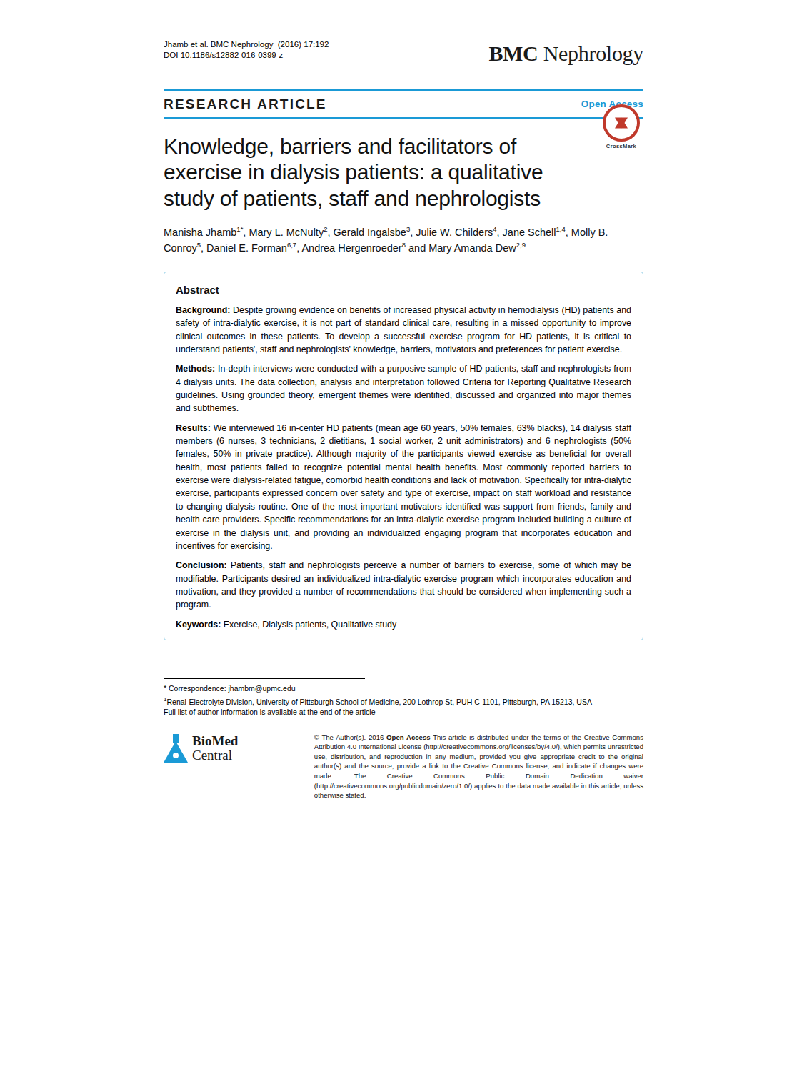Jhamb et al. BMC Nephrology (2016) 17:192
DOI 10.1186/s12882-016-0399-z
BMC Nephrology
Research Article
Open Access
CrossMark
Knowledge, barriers and facilitators of exercise in dialysis patients: a qualitative study of patients, staff and nephrologists
Manisha Jhamb1*, Mary L. McNulty2, Gerald Ingalsbe3, Julie W. Childers4, Jane Schell1,4, Molly B. Conroy5, Daniel E. Forman6,7, Andrea Hergenroeder8 and Mary Amanda Dew2,9
Abstract
Background: Despite growing evidence on benefits of increased physical activity in hemodialysis (HD) patients and safety of intra-dialytic exercise, it is not part of standard clinical care, resulting in a missed opportunity to improve clinical outcomes in these patients. To develop a successful exercise program for HD patients, it is critical to understand patients', staff and nephrologists' knowledge, barriers, motivators and preferences for patient exercise.
Methods: In-depth interviews were conducted with a purposive sample of HD patients, staff and nephrologists from 4 dialysis units. The data collection, analysis and interpretation followed Criteria for Reporting Qualitative Research guidelines. Using grounded theory, emergent themes were identified, discussed and organized into major themes and subthemes.
Results: We interviewed 16 in-center HD patients (mean age 60 years, 50% females, 63% blacks), 14 dialysis staff members (6 nurses, 3 technicians, 2 dietitians, 1 social worker, 2 unit administrators) and 6 nephrologists (50% females, 50% in private practice). Although majority of the participants viewed exercise as beneficial for overall health, most patients failed to recognize potential mental health benefits. Most commonly reported barriers to exercise were dialysis-related fatigue, comorbid health conditions and lack of motivation. Specifically for intra-dialytic exercise, participants expressed concern over safety and type of exercise, impact on staff workload and resistance to changing dialysis routine. One of the most important motivators identified was support from friends, family and health care providers. Specific recommendations for an intra-dialytic exercise program included building a culture of exercise in the dialysis unit, and providing an individualized engaging program that incorporates education and incentives for exercising.
Conclusion: Patients, staff and nephrologists perceive a number of barriers to exercise, some of which may be modifiable. Participants desired an individualized intra-dialytic exercise program which incorporates education and motivation, and they provided a number of recommendations that should be considered when implementing such a program.
Keywords: Exercise, Dialysis patients, Qualitative study
* Correspondence: jhambm@upmc.edu
1Renal-Electrolyte Division, University of Pittsburgh School of Medicine, 200 Lothrop St, PUH C-1101, Pittsburgh, PA 15213, USA
Full list of author information is available at the end of the article
BioMed
Central
© The Author(s). 2016 Open Access This article is distributed under the terms of the Creative Commons Attribution 4.0 International License (http://creativecommons.org/licenses/by/4.0/), which permits unrestricted use, distribution, and reproduction in any medium, provided you give appropriate credit to the original author(s) and the source, provide a link to the Creative Commons license, and indicate if changes were made. The Creative Commons Public Domain Dedication waiver (http://creativecommons.org/publicdomain/zero/1.0/) applies to the data made available in this article, unless otherwise stated.